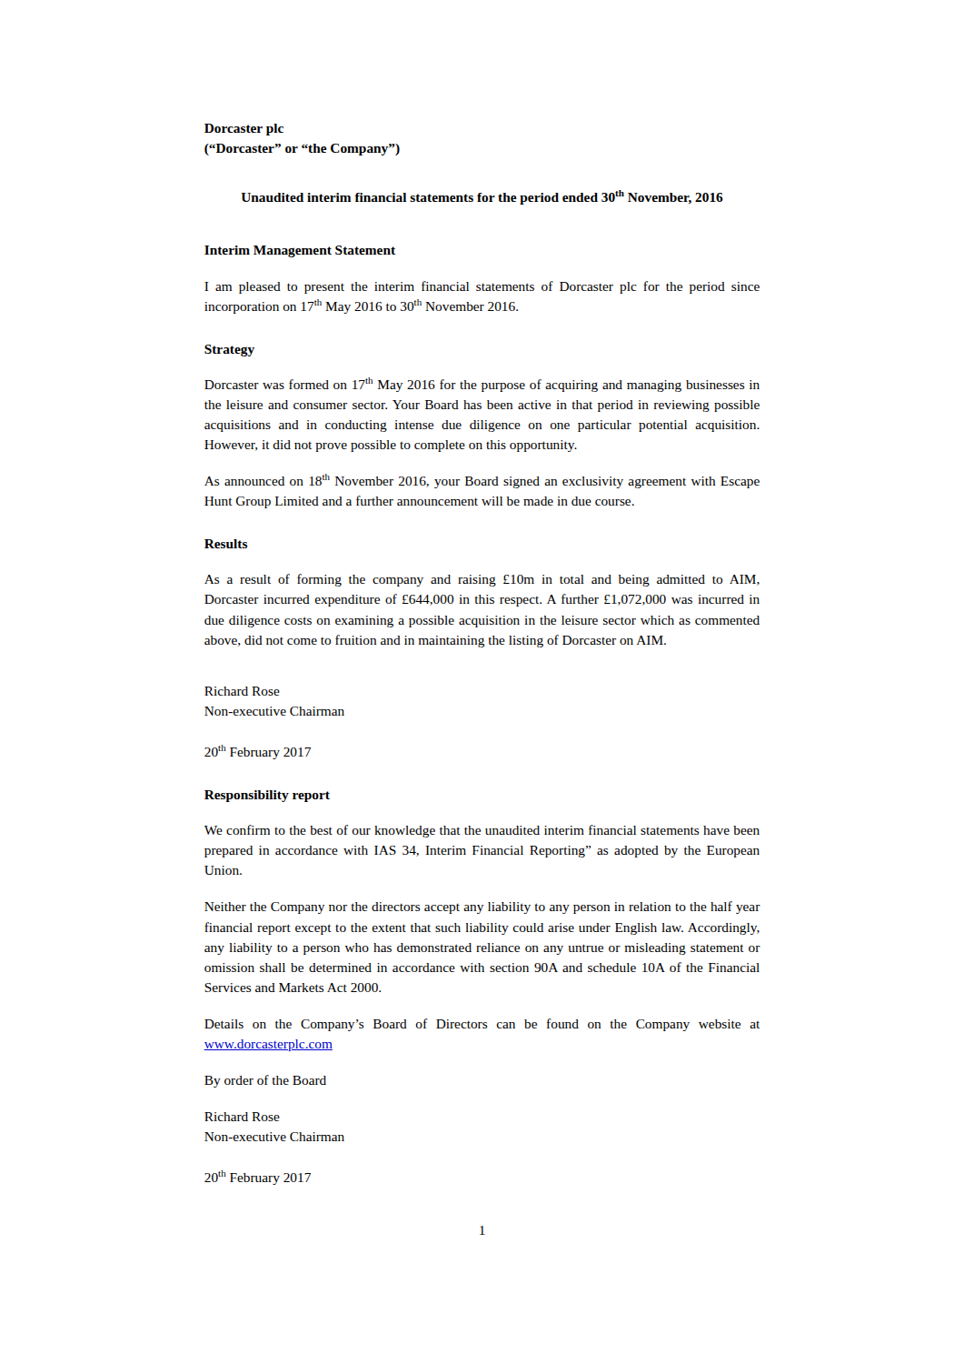Dorcaster plc
(“Dorcaster” or “the Company”)
Unaudited interim financial statements for the period ended 30th November, 2016
Interim Management Statement
I am pleased to present the interim financial statements of Dorcaster plc for the period since incorporation on 17th May 2016 to 30th November 2016.
Strategy
Dorcaster was formed on 17th May 2016 for the purpose of acquiring and managing businesses in the leisure and consumer sector. Your Board has been active in that period in reviewing possible acquisitions and in conducting intense due diligence on one particular potential acquisition. However, it did not prove possible to complete on this opportunity.
As announced on 18th November 2016, your Board signed an exclusivity agreement with Escape Hunt Group Limited and a further announcement will be made in due course.
Results
As a result of forming the company and raising £10m in total and being admitted to AIM, Dorcaster incurred expenditure of £644,000 in this respect. A further £1,072,000 was incurred in due diligence costs on examining a possible acquisition in the leisure sector which as commented above, did not come to fruition and in maintaining the listing of Dorcaster on AIM.
Richard Rose
Non-executive Chairman
20th February 2017
Responsibility report
We confirm to the best of our knowledge that the unaudited interim financial statements have been prepared in accordance with IAS 34, Interim Financial Reporting” as adopted by the European Union.
Neither the Company nor the directors accept any liability to any person in relation to the half year financial report except to the extent that such liability could arise under English law. Accordingly, any liability to a person who has demonstrated reliance on any untrue or misleading statement or omission shall be determined in accordance with section 90A and schedule 10A of the Financial Services and Markets Act 2000.
Details on the Company’s Board of Directors can be found on the Company website at www.dorcasterplc.com
By order of the Board
Richard Rose
Non-executive Chairman
20th February 2017
1